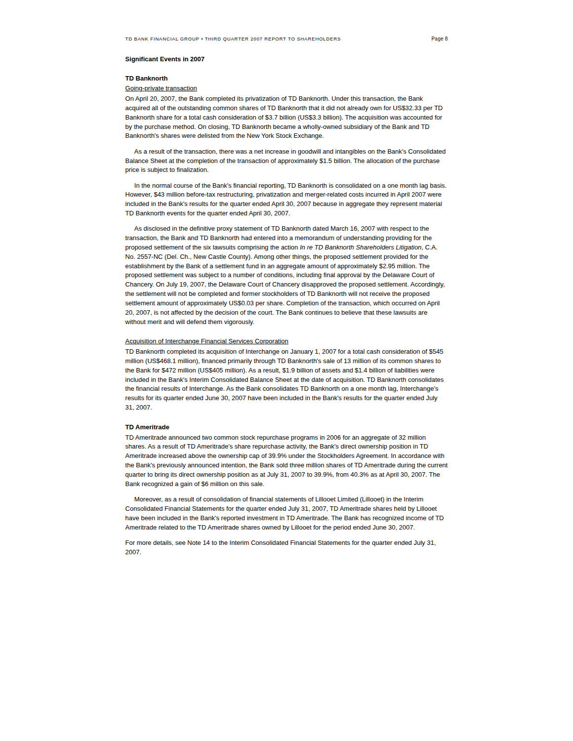TD Bank Financial Group • Third Quarter 2007 Report to Shareholders Page 8
Significant Events in 2007
TD Banknorth
Going-private transaction
On April 20, 2007, the Bank completed its privatization of TD Banknorth. Under this transaction, the Bank acquired all of the outstanding common shares of TD Banknorth that it did not already own for US$32.33 per TD Banknorth share for a total cash consideration of $3.7 billion (US$3.3 billion). The acquisition was accounted for by the purchase method. On closing, TD Banknorth became a wholly-owned subsidiary of the Bank and TD Banknorth's shares were delisted from the New York Stock Exchange.
As a result of the transaction, there was a net increase in goodwill and intangibles on the Bank's Consolidated Balance Sheet at the completion of the transaction of approximately $1.5 billion. The allocation of the purchase price is subject to finalization.
In the normal course of the Bank's financial reporting, TD Banknorth is consolidated on a one month lag basis. However, $43 million before-tax restructuring, privatization and merger-related costs incurred in April 2007 were included in the Bank's results for the quarter ended April 30, 2007 because in aggregate they represent material TD Banknorth events for the quarter ended April 30, 2007.
As disclosed in the definitive proxy statement of TD Banknorth dated March 16, 2007 with respect to the transaction, the Bank and TD Banknorth had entered into a memorandum of understanding providing for the proposed settlement of the six lawsuits comprising the action In re TD Banknorth Shareholders Litigation, C.A. No. 2557-NC (Del. Ch., New Castle County). Among other things, the proposed settlement provided for the establishment by the Bank of a settlement fund in an aggregate amount of approximately $2.95 million. The proposed settlement was subject to a number of conditions, including final approval by the Delaware Court of Chancery. On July 19, 2007, the Delaware Court of Chancery disapproved the proposed settlement. Accordingly, the settlement will not be completed and former stockholders of TD Banknorth will not receive the proposed settlement amount of approximately US$0.03 per share. Completion of the transaction, which occurred on April 20, 2007, is not affected by the decision of the court. The Bank continues to believe that these lawsuits are without merit and will defend them vigorously.
Acquisition of Interchange Financial Services Corporation
TD Banknorth completed its acquisition of Interchange on January 1, 2007 for a total cash consideration of $545 million (US$468.1 million), financed primarily through TD Banknorth's sale of 13 million of its common shares to the Bank for $472 million (US$405 million). As a result, $1.9 billion of assets and $1.4 billion of liabilities were included in the Bank's Interim Consolidated Balance Sheet at the date of acquisition. TD Banknorth consolidates the financial results of Interchange. As the Bank consolidates TD Banknorth on a one month lag, Interchange's results for its quarter ended June 30, 2007 have been included in the Bank's results for the quarter ended July 31, 2007.
TD Ameritrade
TD Ameritrade announced two common stock repurchase programs in 2006 for an aggregate of 32 million shares. As a result of TD Ameritrade's share repurchase activity, the Bank's direct ownership position in TD Ameritrade increased above the ownership cap of 39.9% under the Stockholders Agreement. In accordance with the Bank's previously announced intention, the Bank sold three million shares of TD Ameritrade during the current quarter to bring its direct ownership position as at July 31, 2007 to 39.9%, from 40.3% as at April 30, 2007. The Bank recognized a gain of $6 million on this sale.
Moreover, as a result of consolidation of financial statements of Lillooet Limited (Lillooet) in the Interim Consolidated Financial Statements for the quarter ended July 31, 2007, TD Ameritrade shares held by Lillooet have been included in the Bank's reported investment in TD Ameritrade. The Bank has recognized income of TD Ameritrade related to the TD Ameritrade shares owned by Lillooet for the period ended June 30, 2007.
For more details, see Note 14 to the Interim Consolidated Financial Statements for the quarter ended July 31, 2007.